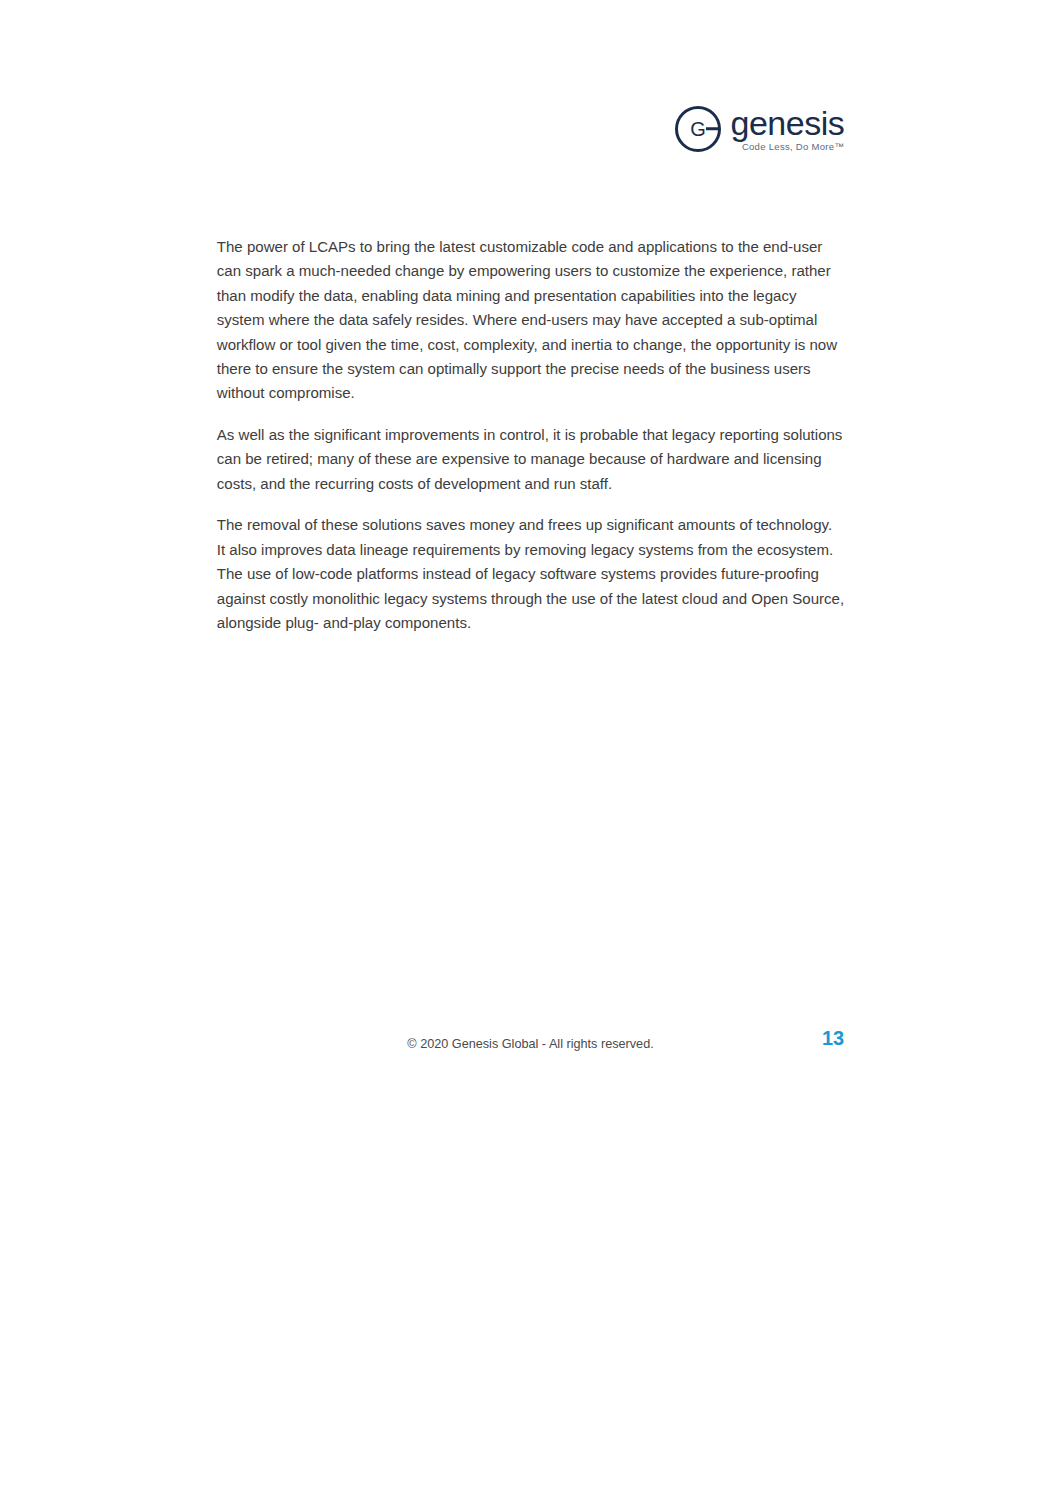G
genesis
Code Less, Do More™
The power of LCAPs to bring the latest customizable code and applications to the end-user can spark a much-needed change by empowering users to customize the experience, rather than modify the data, enabling data mining and presentation capabilities into the legacy system where the data safely resides. Where end-users may have accepted a sub-optimal workflow or tool given the time, cost, complexity, and inertia to change, the opportunity is now there to ensure the system can optimally support the precise needs of the business users without compromise.
As well as the significant improvements in control, it is probable that legacy reporting solutions can be retired; many of these are expensive to manage because of hardware and licensing costs, and the recurring costs of development and run staff.
The removal of these solutions saves money and frees up significant amounts of technology. It also improves data lineage requirements by removing legacy systems from the ecosystem. The use of low-code platforms instead of legacy software systems provides future-proofing against costly monolithic legacy systems through the use of the latest cloud and Open Source, alongside plug- and-play components.
© 2020 Genesis Global - All rights reserved.
13